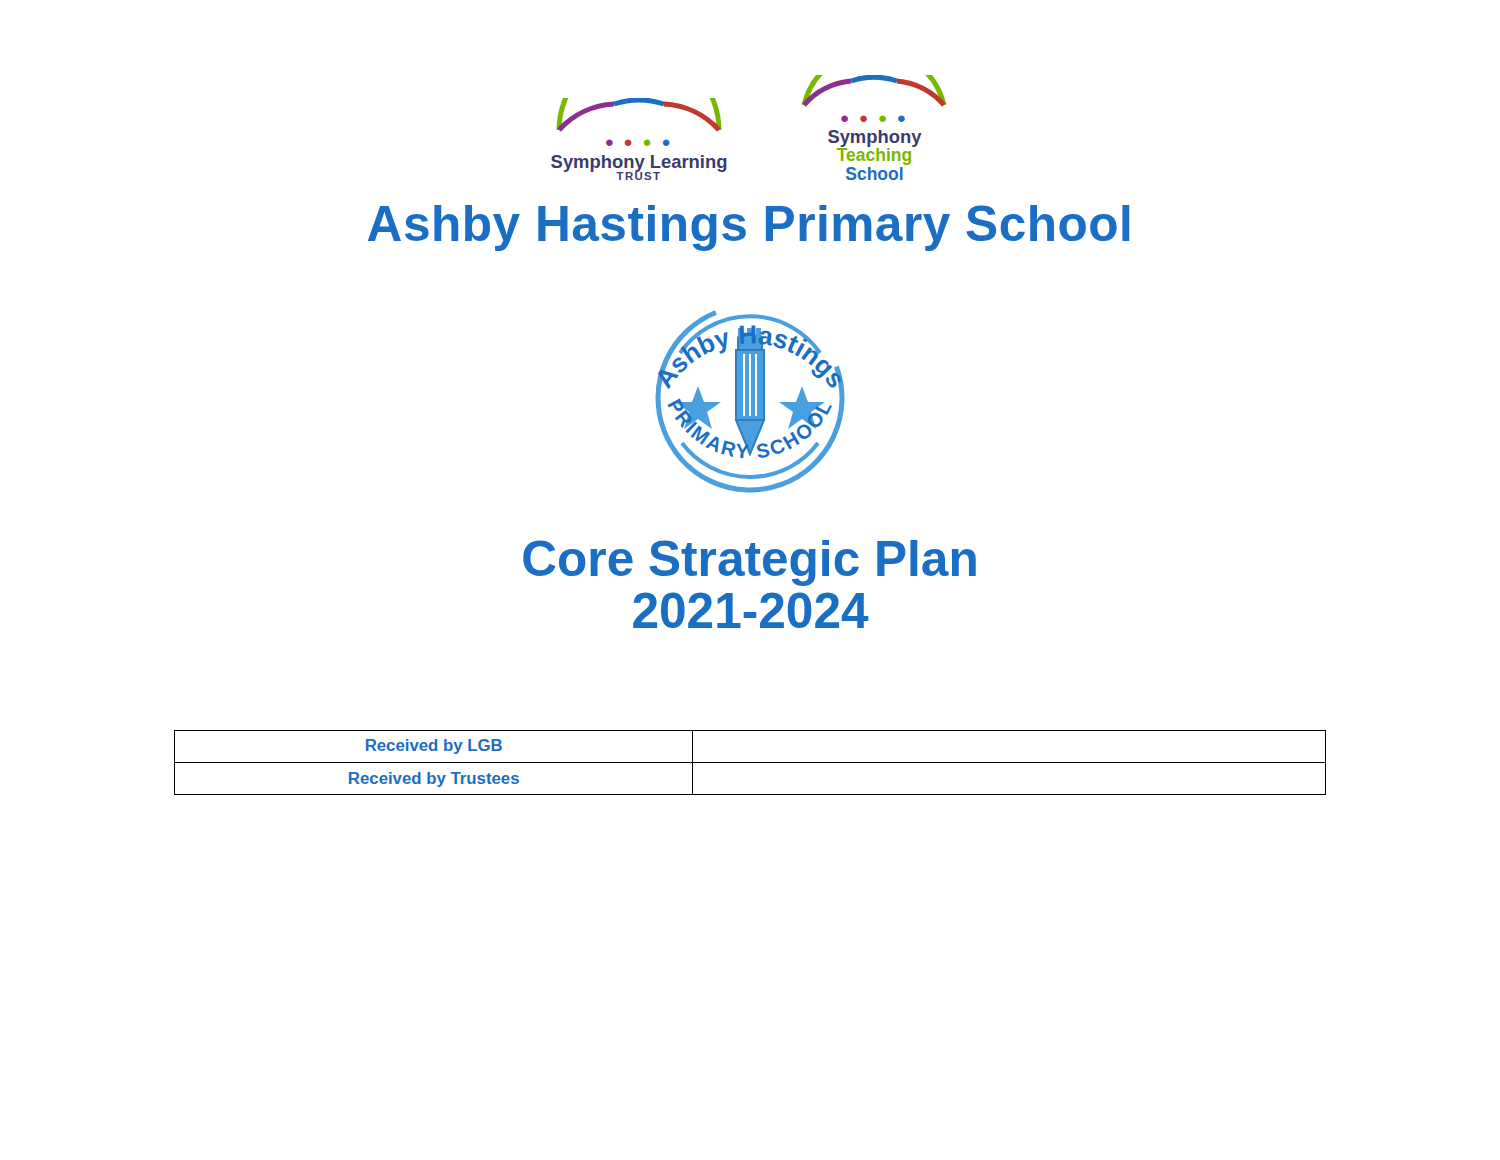● ● ● ●
Symphony Learning TRUST
● ● ● ●
Symphony Teaching School
Ashby Hastings Primary School
Ashby Hastings PRIMARY SCHOOL
Core Strategic Plan 2021-2024
| Received by LGB | |
| Received by Trustees | |